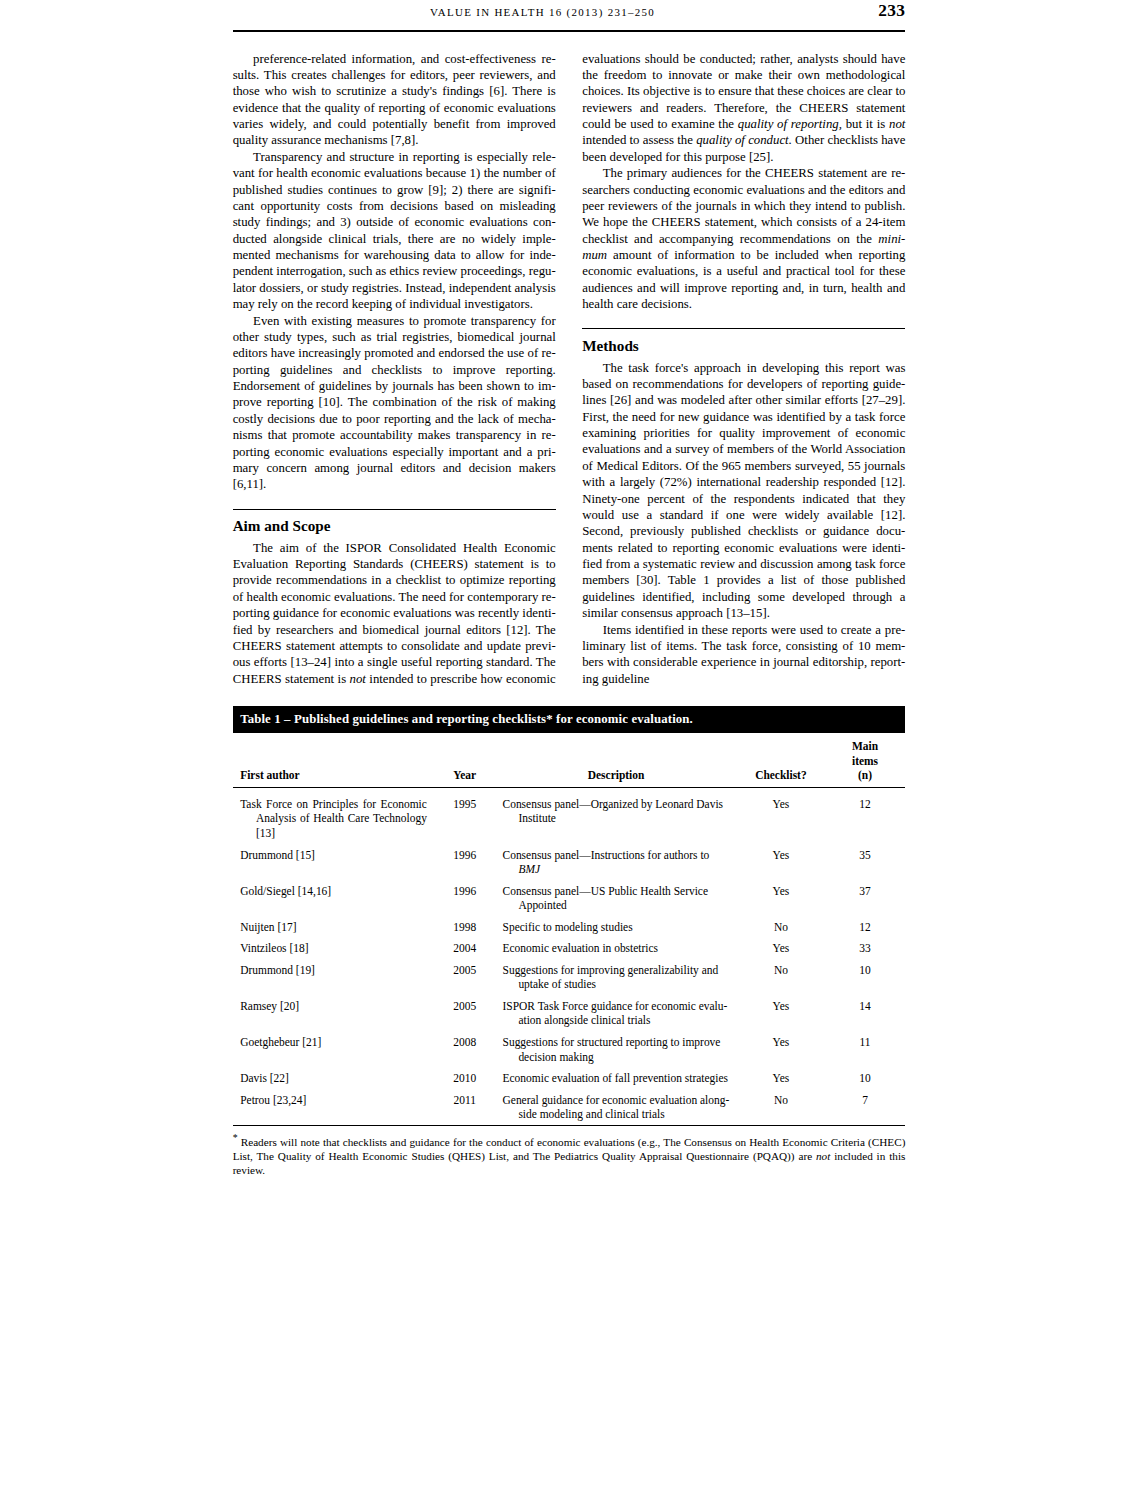Value in Health 16 (2013) 231–250
233
preference-related information, and cost-effectiveness results. This creates challenges for editors, peer reviewers, and those who wish to scrutinize a study's findings [6]. There is evidence that the quality of reporting of economic evaluations varies widely, and could potentially benefit from improved quality assurance mechanisms [7,8].
Transparency and structure in reporting is especially relevant for health economic evaluations because 1) the number of published studies continues to grow [9]; 2) there are significant opportunity costs from decisions based on misleading study findings; and 3) outside of economic evaluations conducted alongside clinical trials, there are no widely implemented mechanisms for warehousing data to allow for independent interrogation, such as ethics review proceedings, regulator dossiers, or study registries. Instead, independent analysis may rely on the record keeping of individual investigators.
Even with existing measures to promote transparency for other study types, such as trial registries, biomedical journal editors have increasingly promoted and endorsed the use of reporting guidelines and checklists to improve reporting. Endorsement of guidelines by journals has been shown to improve reporting [10]. The combination of the risk of making costly decisions due to poor reporting and the lack of mechanisms that promote accountability makes transparency in reporting economic evaluations especially important and a primary concern among journal editors and decision makers [6,11].
Aim and Scope
The aim of the ISPOR Consolidated Health Economic Evaluation Reporting Standards (CHEERS) statement is to provide recommendations in a checklist to optimize reporting of health economic evaluations. The need for contemporary reporting guidance for economic evaluations was recently identified by researchers and biomedical journal editors [12]. The CHEERS statement attempts to consolidate and update previous efforts [13–24] into a single useful reporting standard. The CHEERS statement is not intended to prescribe how economic evaluations should be conducted; rather, analysts should have the freedom to innovate or make their own methodological choices. Its objective is to ensure that these choices are clear to reviewers and readers. Therefore, the CHEERS statement could be used to examine the quality of reporting, but it is not intended to assess the quality of conduct. Other checklists have been developed for this purpose [25].
The primary audiences for the CHEERS statement are researchers conducting economic evaluations and the editors and peer reviewers of the journals in which they intend to publish. We hope the CHEERS statement, which consists of a 24-item checklist and accompanying recommendations on the minimum amount of information to be included when reporting economic evaluations, is a useful and practical tool for these audiences and will improve reporting and, in turn, health and health care decisions.
Methods
The task force's approach in developing this report was based on recommendations for developers of reporting guidelines [26] and was modeled after other similar efforts [27–29]. First, the need for new guidance was identified by a task force examining priorities for quality improvement of economic evaluations and a survey of members of the World Association of Medical Editors. Of the 965 members surveyed, 55 journals with a largely (72%) international readership responded [12]. Ninety-one percent of the respondents indicated that they would use a standard if one were widely available [12]. Second, previously published checklists or guidance documents related to reporting economic evaluations were identified from a systematic review and discussion among task force members [30]. Table 1 provides a list of those published guidelines identified, including some developed through a similar consensus approach [13–15].
Items identified in these reports were used to create a preliminary list of items. The task force, consisting of 10 members with considerable experience in journal editorship, reporting guideline
Table 1 – Published guidelines and reporting checklists * for economic evaluation.
| First author | Year | Description | Checklist? | Main items (n) |
| --- | --- | --- | --- | --- |
| Task Force on Principles for Economic Analysis of Health Care Technology [13] | 1995 | Consensus panel—Organized by Leonard Davis Institute | Yes | 12 |
| Drummond [15] | 1996 | Consensus panel—Instructions for authors to BMJ | Yes | 35 |
| Gold/Siegel [14,16] | 1996 | Consensus panel—US Public Health Service Appointed | Yes | 37 |
| Nuijten [17] | 1998 | Specific to modeling studies | No | 12 |
| Vintzileos [18] | 2004 | Economic evaluation in obstetrics | Yes | 33 |
| Drummond [19] | 2005 | Suggestions for improving generalizability and uptake of studies | No | 10 |
| Ramsey [20] | 2005 | ISPOR Task Force guidance for economic evaluation alongside clinical trials | Yes | 14 |
| Goetghebeur [21] | 2008 | Suggestions for structured reporting to improve decision making | Yes | 11 |
| Davis [22] | 2010 | Economic evaluation of fall prevention strategies | Yes | 10 |
| Petrou [23,24] | 2011 | General guidance for economic evaluation alongside modeling and clinical trials | No | 7 |
* Readers will note that checklists and guidance for the conduct of economic evaluations (e.g., The Consensus on Health Economic Criteria (CHEC) List, The Quality of Health Economic Studies (QHES) List, and The Pediatrics Quality Appraisal Questionnaire (PQAQ)) are not included in this review.